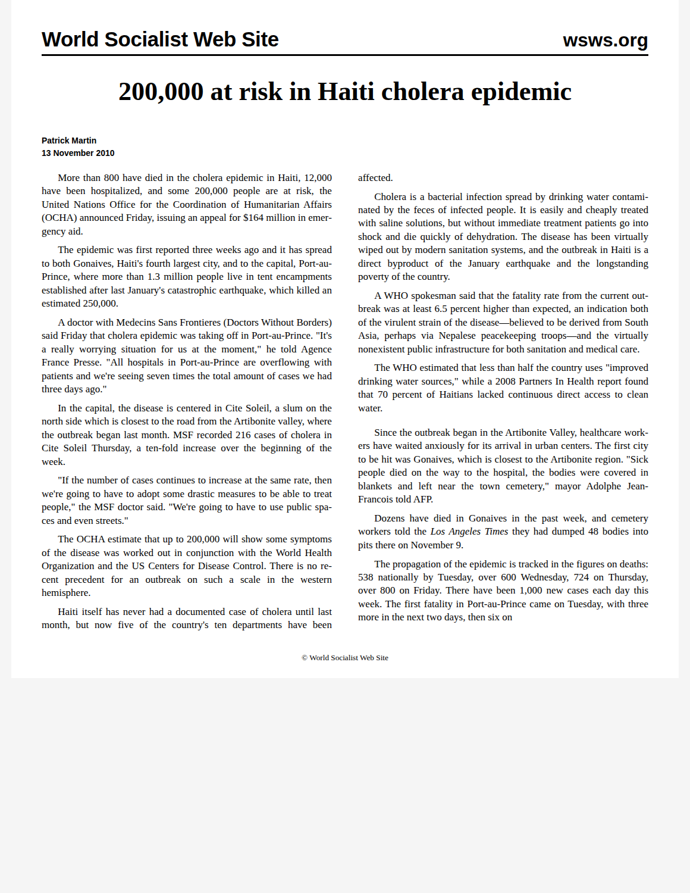World Socialist Web Site
wsws.org
200,000 at risk in Haiti cholera epidemic
Patrick Martin
13 November 2010
More than 800 have died in the cholera epidemic in Haiti, 12,000 have been hospitalized, and some 200,000 people are at risk, the United Nations Office for the Coordination of Humanitarian Affairs (OCHA) announced Friday, issuing an appeal for $164 million in emergency aid.
The epidemic was first reported three weeks ago and it has spread to both Gonaives, Haiti's fourth largest city, and to the capital, Port-au-Prince, where more than 1.3 million people live in tent encampments established after last January's catastrophic earthquake, which killed an estimated 250,000.
A doctor with Medecins Sans Frontieres (Doctors Without Borders) said Friday that cholera epidemic was taking off in Port-au-Prince. "It's a really worrying situation for us at the moment," he told Agence France Presse. "All hospitals in Port-au-Prince are overflowing with patients and we're seeing seven times the total amount of cases we had three days ago."
In the capital, the disease is centered in Cite Soleil, a slum on the north side which is closest to the road from the Artibonite valley, where the outbreak began last month. MSF recorded 216 cases of cholera in Cite Soleil Thursday, a ten-fold increase over the beginning of the week.
"If the number of cases continues to increase at the same rate, then we're going to have to adopt some drastic measures to be able to treat people," the MSF doctor said. "We're going to have to use public spaces and even streets."
The OCHA estimate that up to 200,000 will show some symptoms of the disease was worked out in conjunction with the World Health Organization and the US Centers for Disease Control. There is no recent precedent for an outbreak on such a scale in the western hemisphere.
Haiti itself has never had a documented case of cholera until last month, but now five of the country's ten departments have been affected.
Cholera is a bacterial infection spread by drinking water contaminated by the feces of infected people. It is easily and cheaply treated with saline solutions, but without immediate treatment patients go into shock and die quickly of dehydration. The disease has been virtually wiped out by modern sanitation systems, and the outbreak in Haiti is a direct byproduct of the January earthquake and the longstanding poverty of the country.
A WHO spokesman said that the fatality rate from the current outbreak was at least 6.5 percent higher than expected, an indication both of the virulent strain of the disease—believed to be derived from South Asia, perhaps via Nepalese peacekeeping troops—and the virtually nonexistent public infrastructure for both sanitation and medical care.
The WHO estimated that less than half the country uses "improved drinking water sources," while a 2008 Partners In Health report found that 70 percent of Haitians lacked continuous direct access to clean water.
Since the outbreak began in the Artibonite Valley, healthcare workers have waited anxiously for its arrival in urban centers. The first city to be hit was Gonaives, which is closest to the Artibonite region. "Sick people died on the way to the hospital, the bodies were covered in blankets and left near the town cemetery," mayor Adolphe Jean-Francois told AFP.
Dozens have died in Gonaives in the past week, and cemetery workers told the Los Angeles Times they had dumped 48 bodies into pits there on November 9.
The propagation of the epidemic is tracked in the figures on deaths: 538 nationally by Tuesday, over 600 Wednesday, 724 on Thursday, over 800 on Friday. There have been 1,000 new cases each day this week. The first fatality in Port-au-Prince came on Tuesday, with three more in the next two days, then six on
© World Socialist Web Site